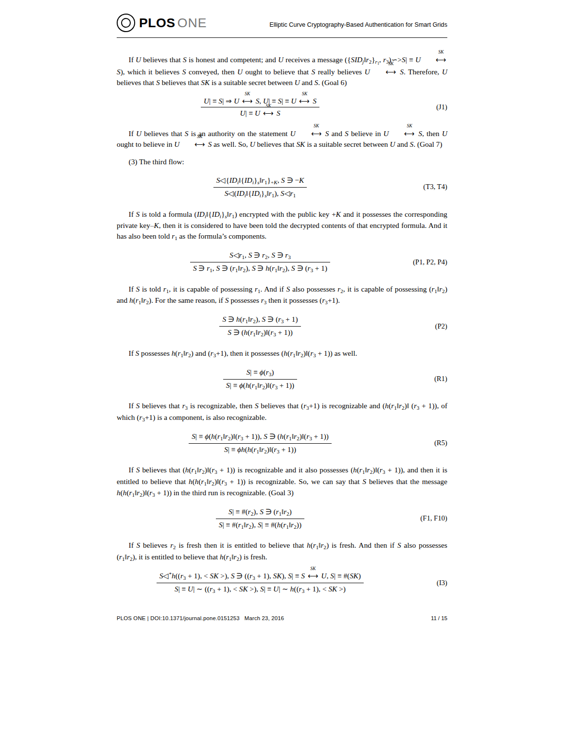PLOS ONE
Elliptic Curve Cryptography-Based Authentication for Smart Grids
If U believes that S is honest and competent; and U receives a message ({SIDj‖r2}r1, r3)∽>S| ≡ U SK⟷ S), which it believes S conveyed, then U ought to believe that S really believes U SK⟷ S. Therefore, U believes that S believes that SK is a suitable secret between U and S. (Goal 6)
U| ≡ S| ⇒ U SK⟷ S, U| ≡ S| ≡ U SK⟷ S U| ≡ U SK⟷ S
(J1)
If U believes that S is an authority on the statement U SK⟷ S and S believe in U SK⟷ S, then U ought to believe in U SK⟷ S as well. So, U believes that SK is a suitable secret between U and S. (Goal 7)
(3) The third flow:
S◁{IDi‖{IDi}s‖r1}+K, S ∋ −K S◁(IDi‖{IDi}s‖r1), S◁r1
(T3, T4)
If S is told a formula (IDi‖{IDi}s‖r1) encrypted with the public key +K and it possesses the corresponding private key–K, then it is considered to have been told the decrypted contents of that encrypted formula. And it has also been told r1 as the formula’s components.
S◁r1, S ∋ r2, S ∋ r3 S ∋ r1, S ∋ (r1‖r2), S ∋ h(r1‖r2), S ∋ (r3 + 1)
(P1, P2, P4)
If S is told r1, it is capable of possessing r1. And if S also possesses r2, it is capable of possessing (r1‖r2) and h(r1‖r2). For the same reason, if S possesses r3 then it possesses (r3+1).
S ∋ h(r1‖r2), S ∋ (r3 + 1) S ∋ (h(r1‖r2)‖(r3 + 1))
(P2)
If S possesses h(r1‖r2) and (r3+1), then it possesses (h(r1‖r2)‖(r3 + 1)) as well.
S| ≡ ϕ(r3) S| ≡ ϕ(h(r1‖r2)‖(r3 + 1))
(R1)
If S believes that r3 is recognizable, then S believes that (r3+1) is recognizable and (h(r1‖r2)‖ (r3 + 1)), of which (r3+1) is a component, is also recognizable.
S| ≡ ϕ(h(r1‖r2)‖(r3 + 1)), S ∋ (h(r1‖r2)‖(r3 + 1)) S| ≡ ϕh(h(r1‖r2)‖(r3 + 1))
(R5)
If S believes that (h(r1‖r2)‖(r3 + 1)) is recognizable and it also possesses (h(r1‖r2)‖(r3 + 1)), and then it is entitled to believe that h(h(r1‖r2)‖(r3 + 1)) is recognizable. So, we can say that S believes that the message h(h(r1‖r2)‖(r3 + 1)) in the third run is recognizable. (Goal 3)
S| ≡ #(r2), S ∋ (r1‖r2) S| ≡ #(r1‖r2), S| ≡ #(h(r1‖r2))
(F1, F10)
If S believes r2 is fresh then it is entitled to believe that h(r1‖r2) is fresh. And then if S also possesses (r1‖r2), it is entitled to believe that h(r1‖r2) is fresh.
S◁*h((r3 + 1), < SK >), S ∋ ((r3 + 1), SK), S| ≡ S SK⟷ U, S| ≡ #(SK) S| ≡ U| ∼ ((r3 + 1), < SK >), S| ≡ U| ∼ h((r3 + 1), < SK >)
(I3)
PLOS ONE | DOI:10.1371/journal.pone.0151253 March 23, 2016
11 / 15